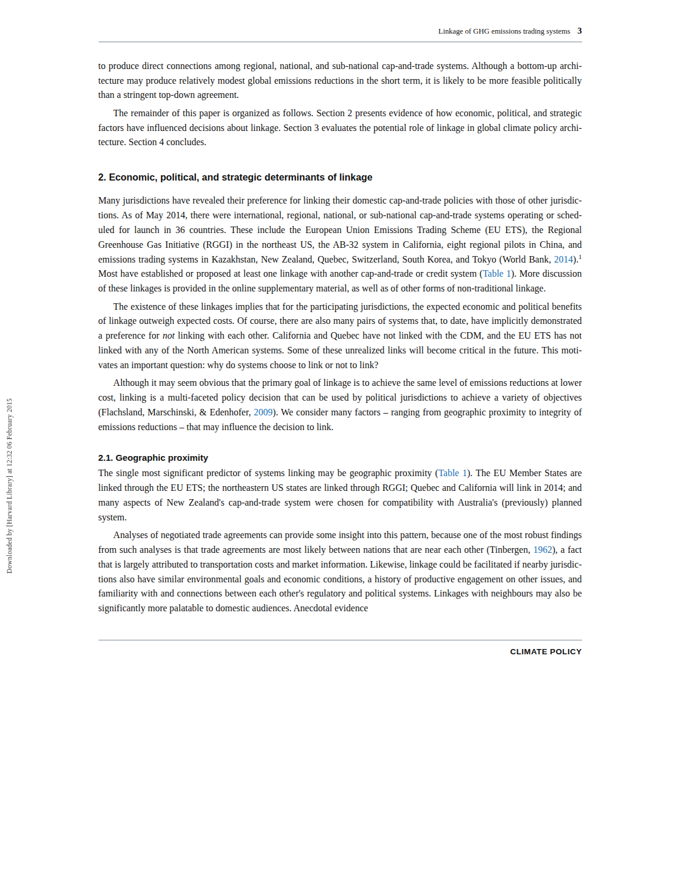Downloaded by [Harvard Library] at 12:32 06 February 2015
Linkage of GHG emissions trading systems 3
to produce direct connections among regional, national, and sub-national cap-and-trade systems. Although a bottom-up architecture may produce relatively modest global emissions reductions in the short term, it is likely to be more feasible politically than a stringent top-down agreement.
The remainder of this paper is organized as follows. Section 2 presents evidence of how economic, political, and strategic factors have influenced decisions about linkage. Section 3 evaluates the potential role of linkage in global climate policy architecture. Section 4 concludes.
2. Economic, political, and strategic determinants of linkage
Many jurisdictions have revealed their preference for linking their domestic cap-and-trade policies with those of other jurisdictions. As of May 2014, there were international, regional, national, or sub-national cap-and-trade systems operating or scheduled for launch in 36 countries. These include the European Union Emissions Trading Scheme (EU ETS), the Regional Greenhouse Gas Initiative (RGGI) in the northeast US, the AB-32 system in California, eight regional pilots in China, and emissions trading systems in Kazakhstan, New Zealand, Quebec, Switzerland, South Korea, and Tokyo (World Bank, 2014).1 Most have established or proposed at least one linkage with another cap-and-trade or credit system (Table 1). More discussion of these linkages is provided in the online supplementary material, as well as of other forms of non-traditional linkage.
The existence of these linkages implies that for the participating jurisdictions, the expected economic and political benefits of linkage outweigh expected costs. Of course, there are also many pairs of systems that, to date, have implicitly demonstrated a preference for not linking with each other. California and Quebec have not linked with the CDM, and the EU ETS has not linked with any of the North American systems. Some of these unrealized links will become critical in the future. This motivates an important question: why do systems choose to link or not to link?
Although it may seem obvious that the primary goal of linkage is to achieve the same level of emissions reductions at lower cost, linking is a multi-faceted policy decision that can be used by political jurisdictions to achieve a variety of objectives (Flachsland, Marschinski, & Edenhofer, 2009). We consider many factors – ranging from geographic proximity to integrity of emissions reductions – that may influence the decision to link.
2.1. Geographic proximity
The single most significant predictor of systems linking may be geographic proximity (Table 1). The EU Member States are linked through the EU ETS; the northeastern US states are linked through RGGI; Quebec and California will link in 2014; and many aspects of New Zealand's cap-and-trade system were chosen for compatibility with Australia's (previously) planned system.
Analyses of negotiated trade agreements can provide some insight into this pattern, because one of the most robust findings from such analyses is that trade agreements are most likely between nations that are near each other (Tinbergen, 1962), a fact that is largely attributed to transportation costs and market information. Likewise, linkage could be facilitated if nearby jurisdictions also have similar environmental goals and economic conditions, a history of productive engagement on other issues, and familiarity with and connections between each other's regulatory and political systems. Linkages with neighbours may also be significantly more palatable to domestic audiences. Anecdotal evidence
CLIMATE POLICY